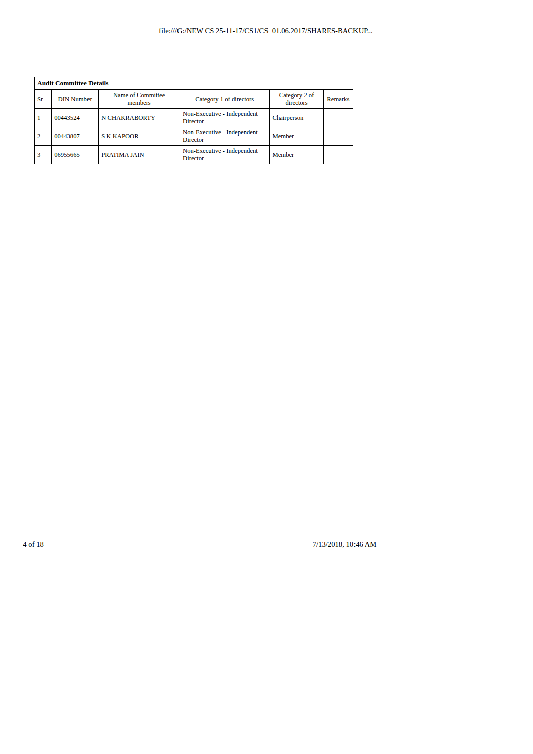file:///G:/NEW CS 25-11-17/CS1/CS_01.06.2017/SHARES-BACKUP...
| Audit Committee Details |
| Sr | DIN Number | Name of Committee members | Category 1 of directors | Category 2 of directors | Remarks |
| 1 | 00443524 | N CHAKRABORTY | Non-Executive - Independent Director | Chairperson | |
| 2 | 00443807 | S K KAPOOR | Non-Executive - Independent Director | Member | |
| 3 | 06955665 | PRATIMA JAIN | Non-Executive - Independent Director | Member | |
4 of 18 7/13/2018, 10:46 AM